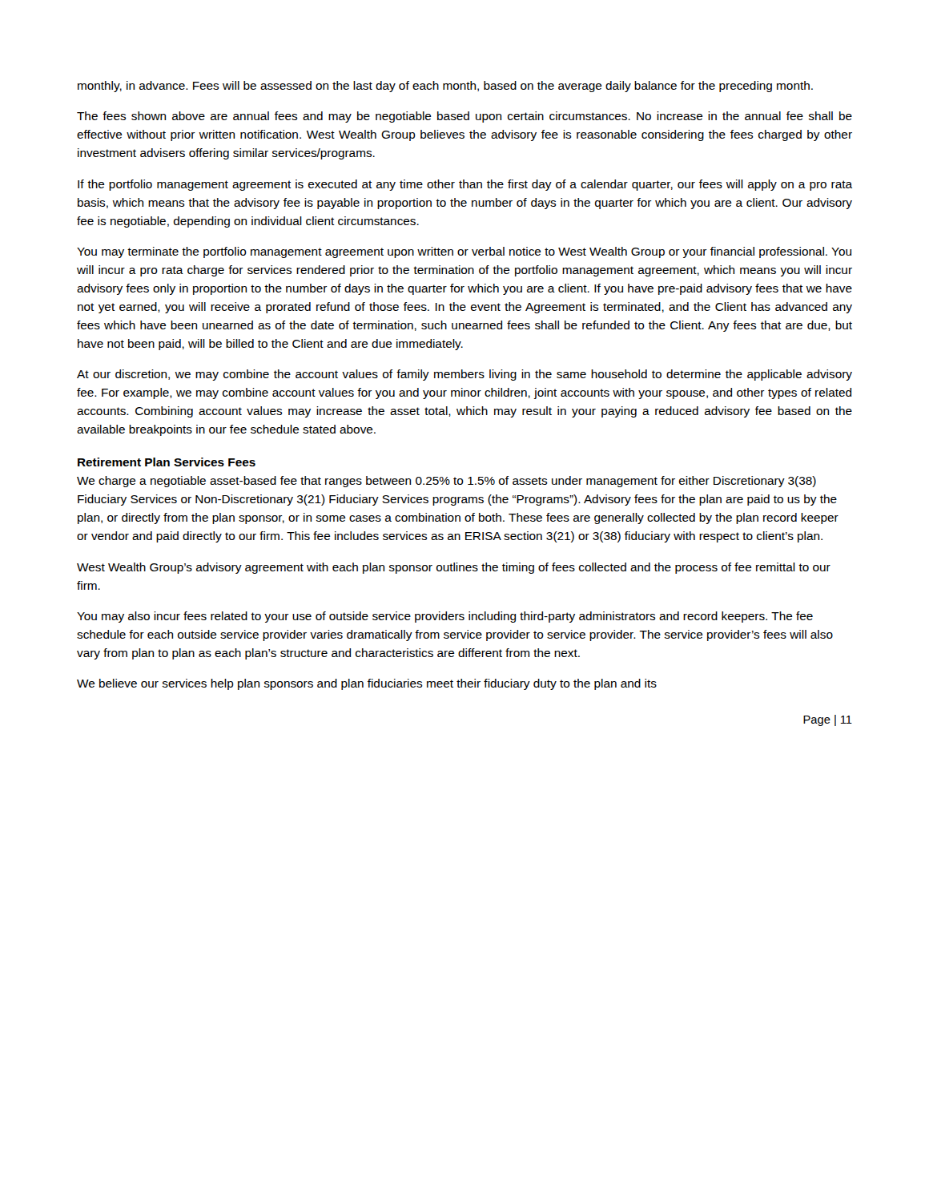monthly, in advance. Fees will be assessed on the last day of each month, based on the average daily balance for the preceding month.
The fees shown above are annual fees and may be negotiable based upon certain circumstances. No increase in the annual fee shall be effective without prior written notification. West Wealth Group believes the advisory fee is reasonable considering the fees charged by other investment advisers offering similar services/programs.
If the portfolio management agreement is executed at any time other than the first day of a calendar quarter, our fees will apply on a pro rata basis, which means that the advisory fee is payable in proportion to the number of days in the quarter for which you are a client. Our advisory fee is negotiable, depending on individual client circumstances.
You may terminate the portfolio management agreement upon written or verbal notice to West Wealth Group or your financial professional. You will incur a pro rata charge for services rendered prior to the termination of the portfolio management agreement, which means you will incur advisory fees only in proportion to the number of days in the quarter for which you are a client. If you have pre-paid advisory fees that we have not yet earned, you will receive a prorated refund of those fees. In the event the Agreement is terminated, and the Client has advanced any fees which have been unearned as of the date of termination, such unearned fees shall be refunded to the Client. Any fees that are due, but have not been paid, will be billed to the Client and are due immediately.
At our discretion, we may combine the account values of family members living in the same household to determine the applicable advisory fee. For example, we may combine account values for you and your minor children, joint accounts with your spouse, and other types of related accounts. Combining account values may increase the asset total, which may result in your paying a reduced advisory fee based on the available breakpoints in our fee schedule stated above.
Retirement Plan Services Fees
We charge a negotiable asset-based fee that ranges between 0.25% to 1.5% of assets under management for either Discretionary 3(38) Fiduciary Services or Non-Discretionary 3(21) Fiduciary Services programs (the “Programs”). Advisory fees for the plan are paid to us by the plan, or directly from the plan sponsor, or in some cases a combination of both. These fees are generally collected by the plan record keeper or vendor and paid directly to our firm. This fee includes services as an ERISA section 3(21) or 3(38) fiduciary with respect to client’s plan.
West Wealth Group’s advisory agreement with each plan sponsor outlines the timing of fees collected and the process of fee remittal to our firm.
You may also incur fees related to your use of outside service providers including third-party administrators and record keepers. The fee schedule for each outside service provider varies dramatically from service provider to service provider. The service provider’s fees will also vary from plan to plan as each plan’s structure and characteristics are different from the next.
We believe our services help plan sponsors and plan fiduciaries meet their fiduciary duty to the plan and its
Page | 11